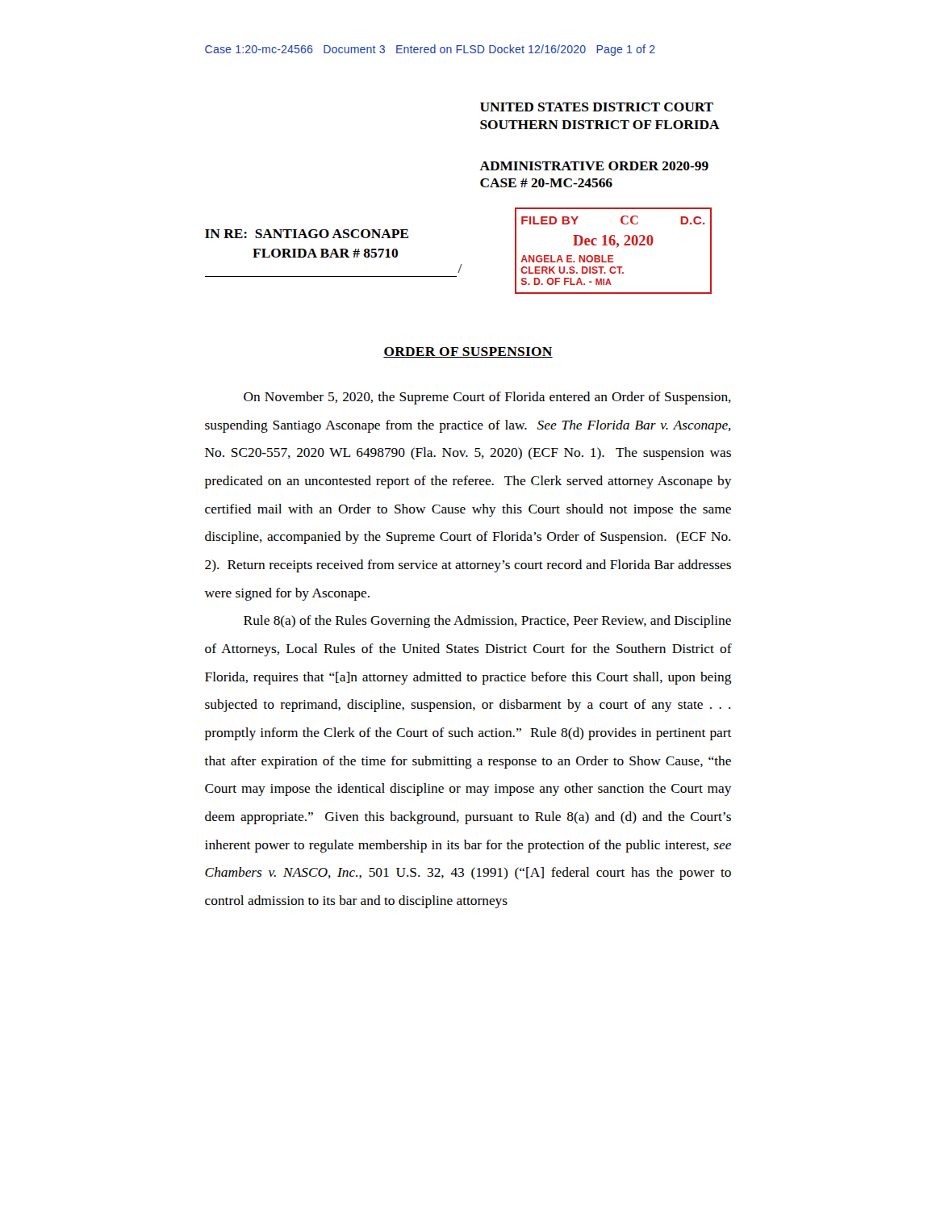Case 1:20-mc-24566 Document 3 Entered on FLSD Docket 12/16/2020 Page 1 of 2
UNITED STATES DISTRICT COURT
SOUTHERN DISTRICT OF FLORIDA
ADMINISTRATIVE ORDER 2020-99
CASE # 20-MC-24566
IN RE: SANTIAGO ASCONAPE
FLORIDA BAR # 85710
/
FILED BY CC D.C.
Dec 16, 2020
ANGELA E. NOBLE
CLERK U.S. DIST. CT.
S. D. OF FLA. - MIA
ORDER OF SUSPENSION
On November 5, 2020, the Supreme Court of Florida entered an Order of Suspension, suspending Santiago Asconape from the practice of law. See The Florida Bar v. Asconape, No. SC20-557, 2020 WL 6498790 (Fla. Nov. 5, 2020) (ECF No. 1). The suspension was predicated on an uncontested report of the referee. The Clerk served attorney Asconape by certified mail with an Order to Show Cause why this Court should not impose the same discipline, accompanied by the Supreme Court of Florida’s Order of Suspension. (ECF No. 2). Return receipts received from service at attorney’s court record and Florida Bar addresses were signed for by Asconape.
Rule 8(a) of the Rules Governing the Admission, Practice, Peer Review, and Discipline of Attorneys, Local Rules of the United States District Court for the Southern District of Florida, requires that “[a]n attorney admitted to practice before this Court shall, upon being subjected to reprimand, discipline, suspension, or disbarment by a court of any state . . . promptly inform the Clerk of the Court of such action.” Rule 8(d) provides in pertinent part that after expiration of the time for submitting a response to an Order to Show Cause, “the Court may impose the identical discipline or may impose any other sanction the Court may deem appropriate.” Given this background, pursuant to Rule 8(a) and (d) and the Court’s inherent power to regulate membership in its bar for the protection of the public interest, see Chambers v. NASCO, Inc., 501 U.S. 32, 43 (1991) (“[A] federal court has the power to control admission to its bar and to discipline attorneys